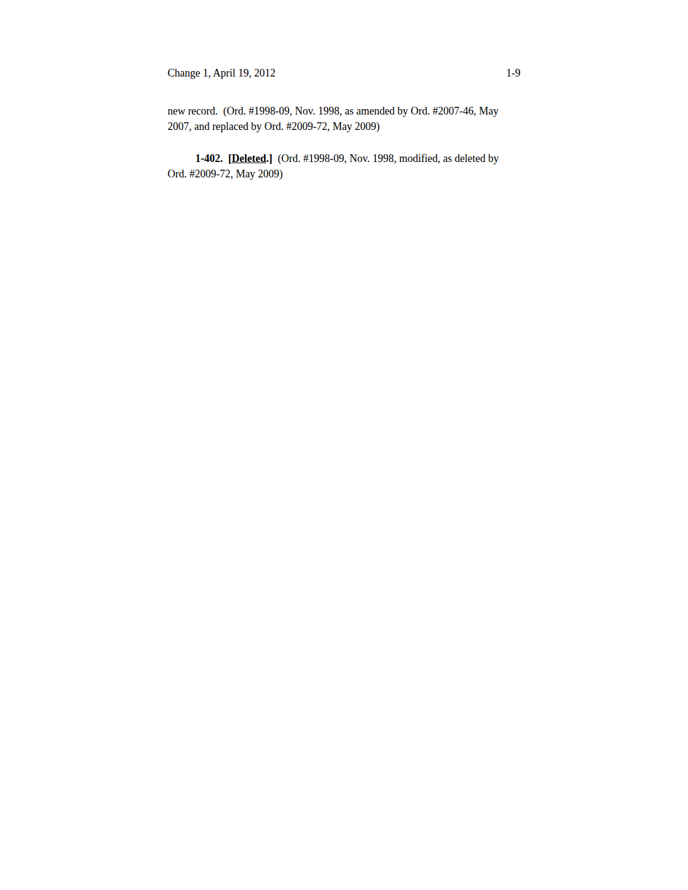Change 1, April 19, 2012 1-9
new record. (Ord. #1998-09, Nov. 1998, as amended by Ord. #2007-46, May 2007, and replaced by Ord. #2009-72, May 2009)
1-402. [Deleted.] (Ord. #1998-09, Nov. 1998, modified, as deleted by Ord. #2009-72, May 2009)